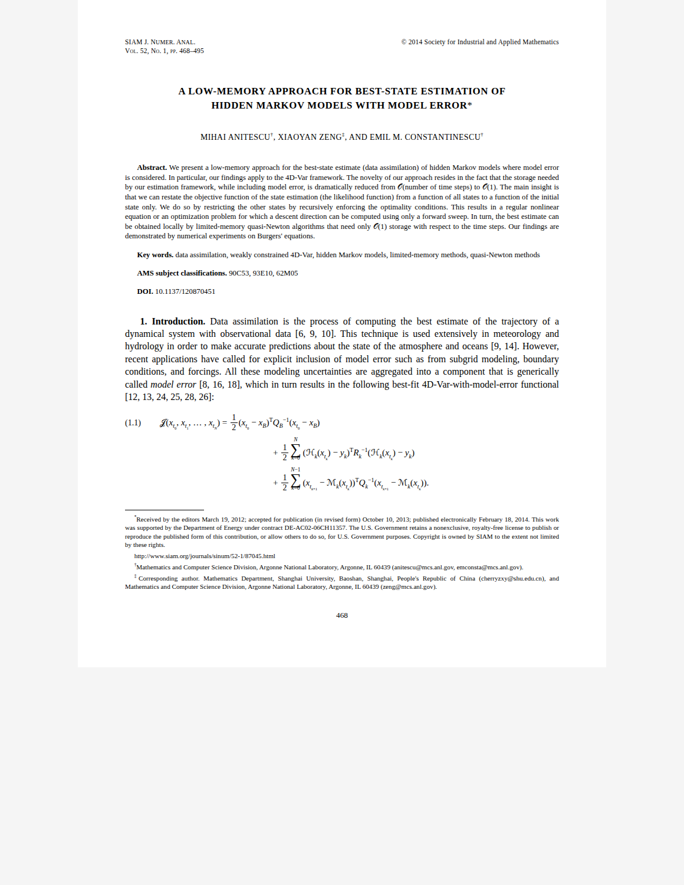SIAM J. NUMER. ANAL.
Vol. 52, No. 1, pp. 468–495
© 2014 Society for Industrial and Applied Mathematics
A LOW-MEMORY APPROACH FOR BEST-STATE ESTIMATION OF
HIDDEN MARKOV MODELS WITH MODEL ERROR*
MIHAI ANITESCU†, XIAOYAN ZENG‡, AND EMIL M. CONSTANTINESCU†
Abstract. We present a low-memory approach for the best-state estimate (data assimilation) of hidden Markov models where model error is considered. In particular, our findings apply to the 4D-Var framework. The novelty of our approach resides in the fact that the storage needed by our estimation framework, while including model error, is dramatically reduced from 𝒪(number of time steps) to 𝒪(1). The main insight is that we can restate the objective function of the state estimation (the likelihood function) from a function of all states to a function of the initial state only. We do so by restricting the other states by recursively enforcing the optimality conditions. This results in a regular nonlinear equation or an optimization problem for which a descent direction can be computed using only a forward sweep. In turn, the best estimate can be obtained locally by limited-memory quasi-Newton algorithms that need only 𝒪(1) storage with respect to the time steps. Our findings are demonstrated by numerical experiments on Burgers' equations.
Key words. data assimilation, weakly constrained 4D-Var, hidden Markov models, limited-memory methods, quasi-Newton methods
AMS subject classifications. 90C53, 93E10, 62M05
DOI. 10.1137/120870451
1. Introduction. Data assimilation is the process of computing the best estimate of the trajectory of a dynamical system with observational data [6, 9, 10]. This technique is used extensively in meteorology and hydrology in order to make accurate predictions about the state of the atmosphere and oceans [9, 14]. However, recent applications have called for explicit inclusion of model error such as from subgrid modeling, boundary conditions, and forcings. All these modeling uncertainties are aggregated into a component that is generically called model error [8, 16, 18], which in turn results in the following best-fit 4D-Var-with-model-error functional [12, 13, 24, 25, 28, 26]:
(1.1)
𝒥(xt0, xt1, … , xtN) = 12(xt0 − xB)TQB−1(xt0 − xB)
+ 12 N∑k=0(ℋk(xtk) − yk)TRk−1(ℋk(xtk) − yk)
+ 12 N−1∑k=0(xtk+1 − ℳk(xtk))TQk−1(xtk+1 − ℳk(xtk)).
*Received by the editors March 19, 2012; accepted for publication (in revised form) October 10, 2013; published electronically February 18, 2014. This work was supported by the Department of Energy under contract DE-AC02-06CH11357. The U.S. Government retains a nonexclusive, royalty-free license to publish or reproduce the published form of this contribution, or allow others to do so, for U.S. Government purposes. Copyright is owned by SIAM to the extent not limited by these rights.
http://www.siam.org/journals/sinum/52-1/87045.html
†Mathematics and Computer Science Division, Argonne National Laboratory, Argonne, IL 60439 (anitescu@mcs.anl.gov, emconsta@mcs.anl.gov).
‡Corresponding author. Mathematics Department, Shanghai University, Baoshan, Shanghai, People's Republic of China (cherryzxy@shu.edu.cn), and Mathematics and Computer Science Division, Argonne National Laboratory, Argonne, IL 60439 (zeng@mcs.anl.gov).
468